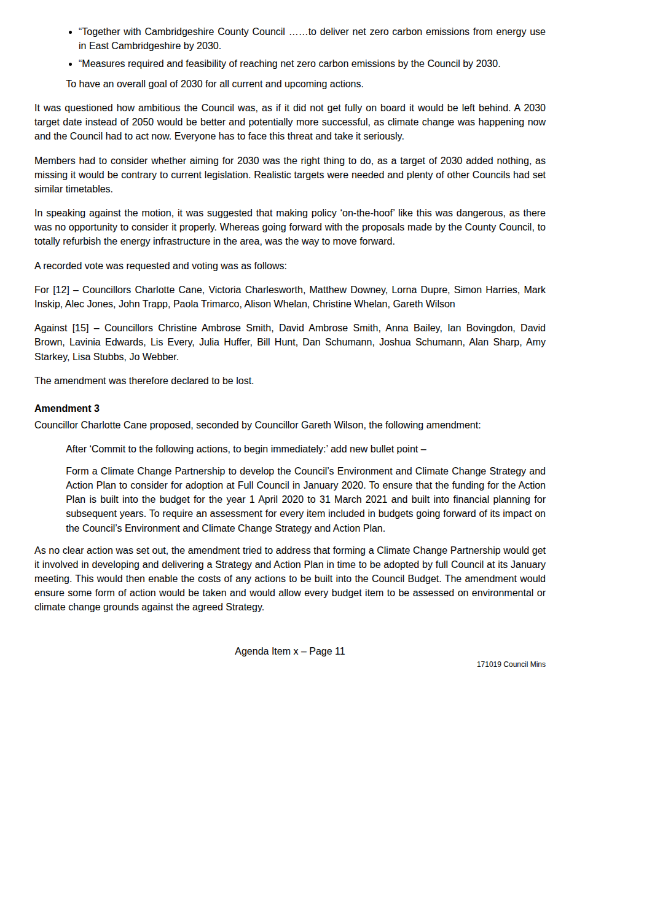“Together with Cambridgeshire County Council ……to deliver net zero carbon emissions from energy use in East Cambridgeshire by 2030.
“Measures required and feasibility of reaching net zero carbon emissions by the Council by 2030.
To have an overall goal of 2030 for all current and upcoming actions.
It was questioned how ambitious the Council was, as if it did not get fully on board it would be left behind. A 2030 target date instead of 2050 would be better and potentially more successful, as climate change was happening now and the Council had to act now. Everyone has to face this threat and take it seriously.
Members had to consider whether aiming for 2030 was the right thing to do, as a target of 2030 added nothing, as missing it would be contrary to current legislation. Realistic targets were needed and plenty of other Councils had set similar timetables.
In speaking against the motion, it was suggested that making policy ‘on-the-hoof’ like this was dangerous, as there was no opportunity to consider it properly. Whereas going forward with the proposals made by the County Council, to totally refurbish the energy infrastructure in the area, was the way to move forward.
A recorded vote was requested and voting was as follows:
For [12] – Councillors Charlotte Cane, Victoria Charlesworth, Matthew Downey, Lorna Dupre, Simon Harries, Mark Inskip, Alec Jones, John Trapp, Paola Trimarco, Alison Whelan, Christine Whelan, Gareth Wilson
Against [15] – Councillors Christine Ambrose Smith, David Ambrose Smith, Anna Bailey, Ian Bovingdon, David Brown, Lavinia Edwards, Lis Every, Julia Huffer, Bill Hunt, Dan Schumann, Joshua Schumann, Alan Sharp, Amy Starkey, Lisa Stubbs, Jo Webber.
The amendment was therefore declared to be lost.
Amendment 3
Councillor Charlotte Cane proposed, seconded by Councillor Gareth Wilson, the following amendment:
After ‘Commit to the following actions, to begin immediately:’ add new bullet point –
Form a Climate Change Partnership to develop the Council’s Environment and Climate Change Strategy and Action Plan to consider for adoption at Full Council in January 2020. To ensure that the funding for the Action Plan is built into the budget for the year 1 April 2020 to 31 March 2021 and built into financial planning for subsequent years. To require an assessment for every item included in budgets going forward of its impact on the Council’s Environment and Climate Change Strategy and Action Plan.
As no clear action was set out, the amendment tried to address that forming a Climate Change Partnership would get it involved in developing and delivering a Strategy and Action Plan in time to be adopted by full Council at its January meeting. This would then enable the costs of any actions to be built into the Council Budget. The amendment would ensure some form of action would be taken and would allow every budget item to be assessed on environmental or climate change grounds against the agreed Strategy.
Agenda Item x – Page 11
171019 Council Mins